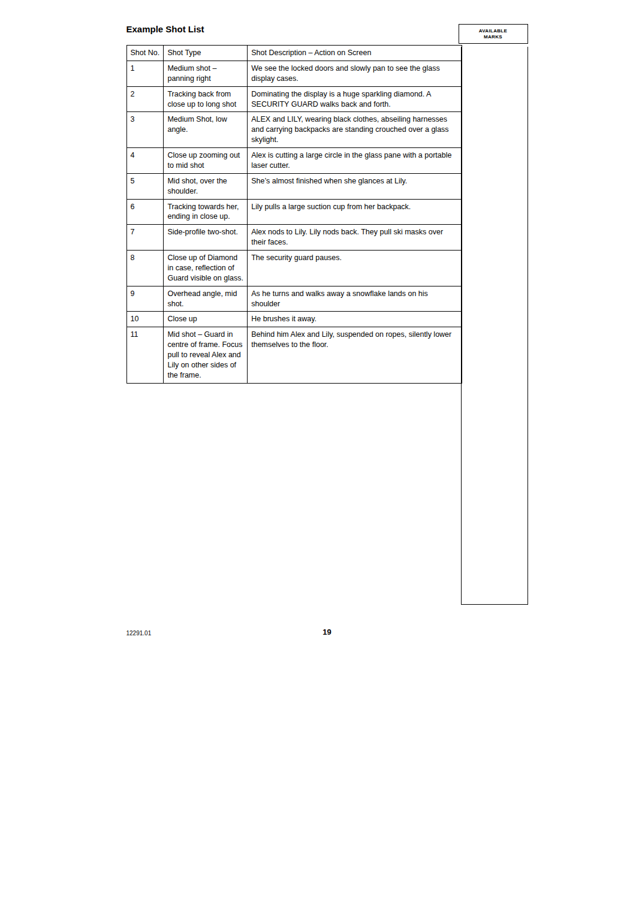AVAILABLE
MARKS
Example Shot List
| Shot No. | Shot Type | Shot Description – Action on Screen |
| --- | --- | --- |
| 1 | Medium shot – panning right | We see the locked doors and slowly pan to see the glass display cases. |
| 2 | Tracking back from close up to long shot | Dominating the display is a huge sparkling diamond. A SECURITY GUARD walks back and forth. |
| 3 | Medium Shot, low angle. | ALEX and LILY, wearing black clothes, abseiling harnesses and carrying backpacks are standing crouched over a glass skylight. |
| 4 | Close up zooming out to mid shot | Alex is cutting a large circle in the glass pane with a portable laser cutter. |
| 5 | Mid shot, over the shoulder. | She’s almost finished when she glances at Lily. |
| 6 | Tracking towards her, ending in close up. | Lily pulls a large suction cup from her backpack. |
| 7 | Side-profile two-shot. | Alex nods to Lily. Lily nods back. They pull ski masks over their faces. |
| 8 | Close up of Diamond in case, reflection of Guard visible on glass. | The security guard pauses. |
| 9 | Overhead angle, mid shot. | As he turns and walks away a snowflake lands on his shoulder |
| 10 | Close up | He brushes it away. |
| 11 | Mid shot – Guard in centre of frame. Focus pull to reveal Alex and Lily on other sides of the frame. | Behind him Alex and Lily, suspended on ropes, silently lower themselves to the floor. |
12291.01 19